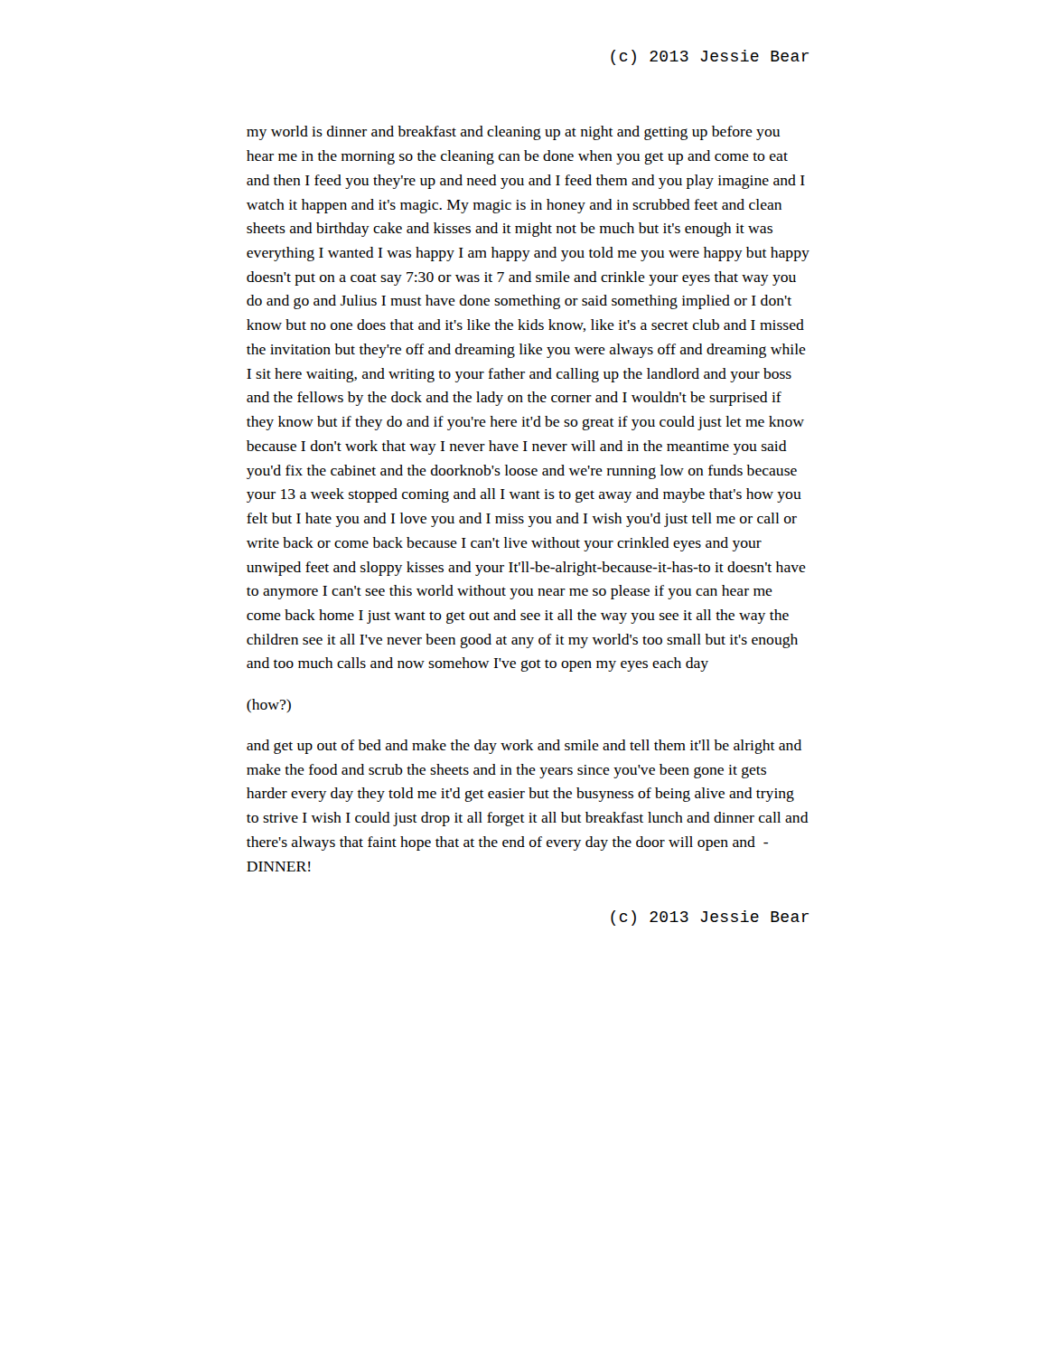(c) 2013 Jessie Bear
my world is dinner and breakfast and cleaning up at night and getting up before you hear me in the morning so the cleaning can be done when you get up and come to eat and then I feed you they're up and need you and I feed them and you play imagine and I watch it happen and it's magic. My magic is in honey and in scrubbed feet and clean sheets and birthday cake and kisses and it might not be much but it's enough it was everything I wanted I was happy I am happy and you told me you were happy but happy doesn't put on a coat say 7:30 or was it 7 and smile and crinkle your eyes that way you do and go and Julius I must have done something or said something implied or I don't know but no one does that and it's like the kids know, like it's a secret club and I missed the invitation but they're off and dreaming like you were always off and dreaming while I sit here waiting, and writing to your father and calling up the landlord and your boss and the fellows by the dock and the lady on the corner and I wouldn't be surprised if they know but if they do and if you're here it'd be so great if you could just let me know because I don't work that way I never have I never will and in the meantime you said you'd fix the cabinet and the doorknob's loose and we're running low on funds because your 13 a week stopped coming and all I want is to get away and maybe that's how you felt but I hate you and I love you and I miss you and I wish you'd just tell me or call or write back or come back because I can't live without your crinkled eyes and your unwiped feet and sloppy kisses and your It'll-be-alright-because-it-has-to it doesn't have to anymore I can't see this world without you near me so please if you can hear me come back home I just want to get out and see it all the way you see it all the way the children see it all I've never been good at any of it my world's too small but it's enough and too much calls and now somehow I've got to open my eyes each day
(how?)
and get up out of bed and make the day work and smile and tell them it'll be alright and make the food and scrub the sheets and in the years since you've been gone it gets harder every day they told me it'd get easier but the busyness of being alive and trying to strive I wish I could just drop it all forget it all but breakfast lunch and dinner call and there's always that faint hope that at the end of every day the door will open and - DINNER!
(c) 2013 Jessie Bear